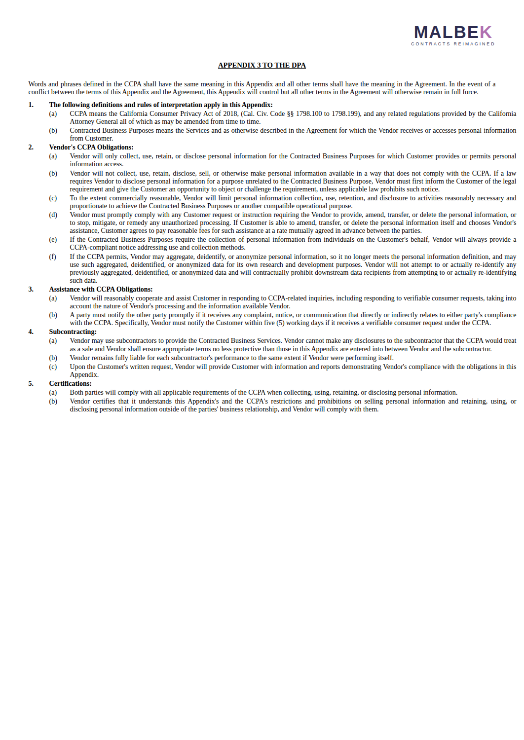MALBEK
CONTRACTS REIMAGINED
APPENDIX 3 TO THE DPA
Words and phrases defined in the CCPA shall have the same meaning in this Appendix and all other terms shall have the meaning in the Agreement. In the event of a conflict between the terms of this Appendix and the Agreement, this Appendix will control but all other terms in the Agreement will otherwise remain in full force.
| 1. | The following definitions and rules of interpretation apply in this Appendix: |
| (a) | CCPA means the California Consumer Privacy Act of 2018, (Cal. Civ. Code §§ 1798.100 to 1798.199), and any related regulations provided by the California Attorney General all of which as may be amended from time to time. |
| (b) | Contracted Business Purposes means the Services and as otherwise described in the Agreement for which the Vendor receives or accesses personal information from Customer. |
| 2. | Vendor's CCPA Obligations: |
| (a) | Vendor will only collect, use, retain, or disclose personal information for the Contracted Business Purposes for which Customer provides or permits personal information access. |
| (b) | Vendor will not collect, use, retain, disclose, sell, or otherwise make personal information available in a way that does not comply with the CCPA. If a law requires Vendor to disclose personal information for a purpose unrelated to the Contracted Business Purpose, Vendor must first inform the Customer of the legal requirement and give the Customer an opportunity to object or challenge the requirement, unless applicable law prohibits such notice. |
| (c) | To the extent commercially reasonable, Vendor will limit personal information collection, use, retention, and disclosure to activities reasonably necessary and proportionate to achieve the Contracted Business Purposes or another compatible operational purpose. |
| (d) | Vendor must promptly comply with any Customer request or instruction requiring the Vendor to provide, amend, transfer, or delete the personal information, or to stop, mitigate, or remedy any unauthorized processing. If Customer is able to amend, transfer, or delete the personal information itself and chooses Vendor's assistance, Customer agrees to pay reasonable fees for such assistance at a rate mutually agreed in advance between the parties. |
| (e) | If the Contracted Business Purposes require the collection of personal information from individuals on the Customer's behalf, Vendor will always provide a CCPA-compliant notice addressing use and collection methods. |
| (f) | If the CCPA permits, Vendor may aggregate, deidentify, or anonymize personal information, so it no longer meets the personal information definition, and may use such aggregated, deidentified, or anonymized data for its own research and development purposes. Vendor will not attempt to or actually re-identify any previously aggregated, deidentified, or anonymized data and will contractually prohibit downstream data recipients from attempting to or actually re-identifying such data. |
| 3. | Assistance with CCPA Obligations: |
| (a) | Vendor will reasonably cooperate and assist Customer in responding to CCPA-related inquiries, including responding to verifiable consumer requests, taking into account the nature of Vendor's processing and the information available Vendor. |
| (b) | A party must notify the other party promptly if it receives any complaint, notice, or communication that directly or indirectly relates to either party's compliance with the CCPA. Specifically, Vendor must notify the Customer within five (5) working days if it receives a verifiable consumer request under the CCPA. |
| 4. | Subcontracting: |
| (a) | Vendor may use subcontractors to provide the Contracted Business Services. Vendor cannot make any disclosures to the subcontractor that the CCPA would treat as a sale and Vendor shall ensure appropriate terms no less protective than those in this Appendix are entered into between Vendor and the subcontractor. |
| (b) | Vendor remains fully liable for each subcontractor's performance to the same extent if Vendor were performing itself. |
| (c) | Upon the Customer's written request, Vendor will provide Customer with information and reports demonstrating Vendor's compliance with the obligations in this Appendix. |
| 5. | Certifications: |
| (a) | Both parties will comply with all applicable requirements of the CCPA when collecting, using, retaining, or disclosing personal information. |
| (b) | Vendor certifies that it understands this Appendix's and the CCPA's restrictions and prohibitions on selling personal information and retaining, using, or disclosing personal information outside of the parties' business relationship, and Vendor will comply with them. |